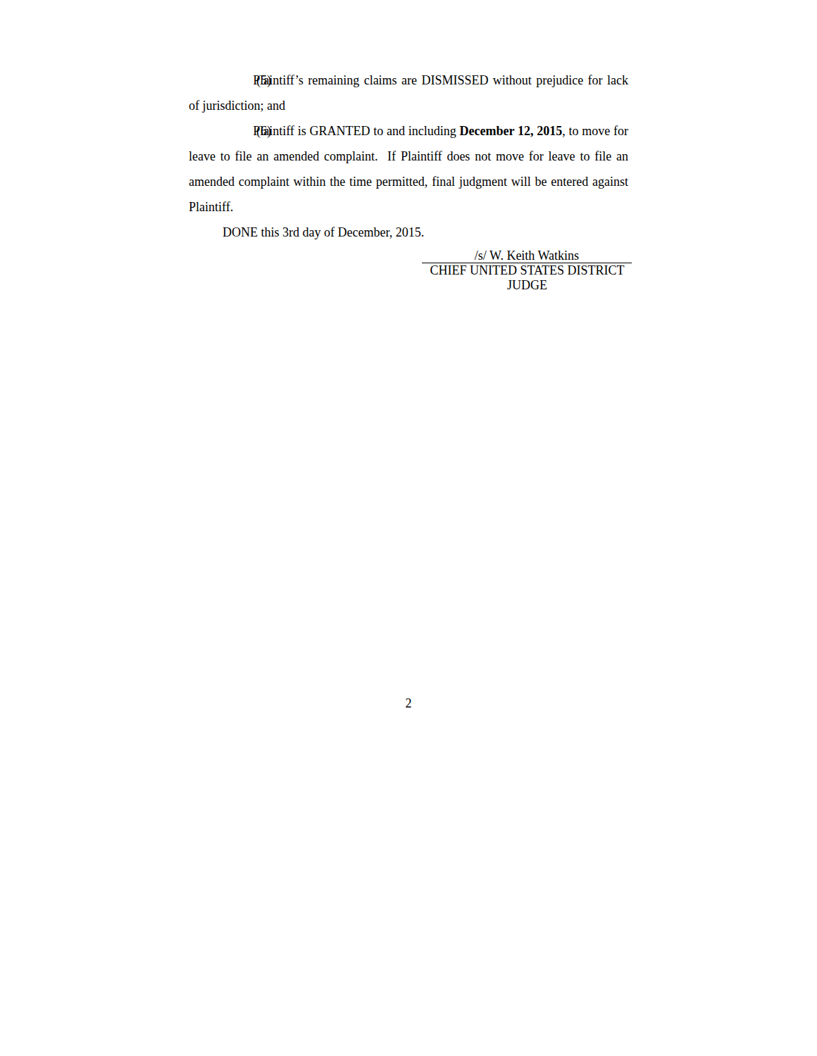(5) Plaintiff’s remaining claims are DISMISSED without prejudice for lack of jurisdiction; and
(6) Plaintiff is GRANTED to and including December 12, 2015, to move for leave to file an amended complaint. If Plaintiff does not move for leave to file an amended complaint within the time permitted, final judgment will be entered against Plaintiff.
DONE this 3rd day of December, 2015.
/s/ W. Keith Watkins CHIEF UNITED STATES DISTRICT JUDGE
2